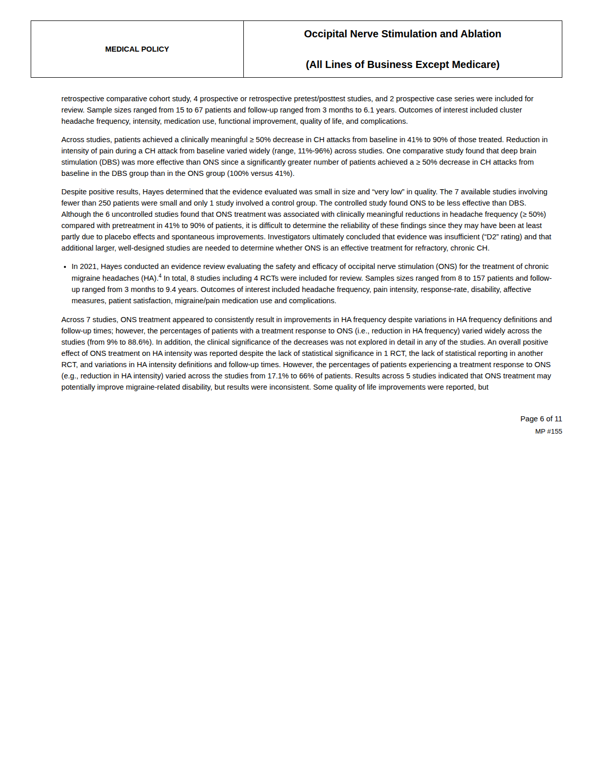| MEDICAL POLICY | Occipital Nerve Stimulation and Ablation (All Lines of Business Except Medicare) |
retrospective comparative cohort study, 4 prospective or retrospective pretest/posttest studies, and 2 prospective case series were included for review. Sample sizes ranged from 15 to 67 patients and follow-up ranged from 3 months to 6.1 years. Outcomes of interest included cluster headache frequency, intensity, medication use, functional improvement, quality of life, and complications.
Across studies, patients achieved a clinically meaningful ≥ 50% decrease in CH attacks from baseline in 41% to 90% of those treated. Reduction in intensity of pain during a CH attack from baseline varied widely (range, 11%-96%) across studies. One comparative study found that deep brain stimulation (DBS) was more effective than ONS since a significantly greater number of patients achieved a ≥ 50% decrease in CH attacks from baseline in the DBS group than in the ONS group (100% versus 41%).
Despite positive results, Hayes determined that the evidence evaluated was small in size and “very low” in quality. The 7 available studies involving fewer than 250 patients were small and only 1 study involved a control group. The controlled study found ONS to be less effective than DBS. Although the 6 uncontrolled studies found that ONS treatment was associated with clinically meaningful reductions in headache frequency (≥ 50%) compared with pretreatment in 41% to 90% of patients, it is difficult to determine the reliability of these findings since they may have been at least partly due to placebo effects and spontaneous improvements. Investigators ultimately concluded that evidence was insufficient (“D2” rating) and that additional larger, well-designed studies are needed to determine whether ONS is an effective treatment for refractory, chronic CH.
In 2021, Hayes conducted an evidence review evaluating the safety and efficacy of occipital nerve stimulation (ONS) for the treatment of chronic migraine headaches (HA).4 In total, 8 studies including 4 RCTs were included for review. Samples sizes ranged from 8 to 157 patients and follow-up ranged from 3 months to 9.4 years. Outcomes of interest included headache frequency, pain intensity, response-rate, disability, affective measures, patient satisfaction, migraine/pain medication use and complications.
Across 7 studies, ONS treatment appeared to consistently result in improvements in HA frequency despite variations in HA frequency definitions and follow-up times; however, the percentages of patients with a treatment response to ONS (i.e., reduction in HA frequency) varied widely across the studies (from 9% to 88.6%). In addition, the clinical significance of the decreases was not explored in detail in any of the studies. An overall positive effect of ONS treatment on HA intensity was reported despite the lack of statistical significance in 1 RCT, the lack of statistical reporting in another RCT, and variations in HA intensity definitions and follow-up times. However, the percentages of patients experiencing a treatment response to ONS (e.g., reduction in HA intensity) varied across the studies from 17.1% to 66% of patients. Results across 5 studies indicated that ONS treatment may potentially improve migraine-related disability, but results were inconsistent. Some quality of life improvements were reported, but
Page 6 of 11
MP #155